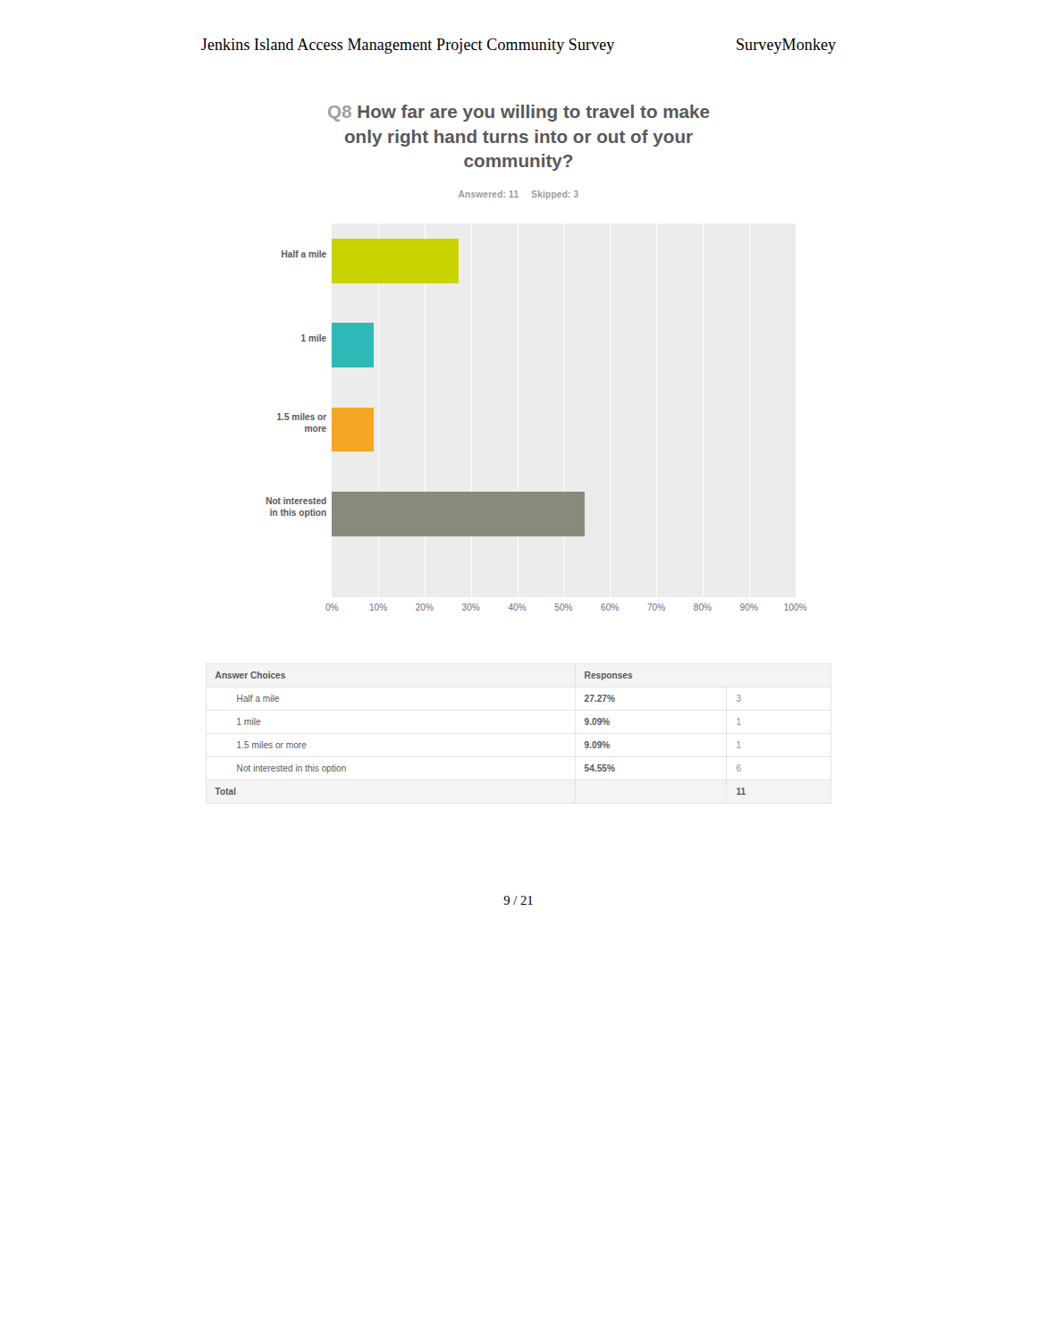Jenkins Island Access Management Project Community Survey
SurveyMonkey
Q8 How far are you willing to travel to make only right hand turns into or out of your community?
Answered: 11 Skipped: 3
Half a mile
1 mile
1.5 miles or
more
Not interested
in this option
0% 10% 20% 30% 40% 50% 60% 70% 80% 90% 100%
| Answer Choices | Responses |
| --- | --- |
| Half a mile | 27.27% | 3 |
| 1 mile | 9.09% | 1 |
| 1.5 miles or more | 9.09% | 1 |
| Not interested in this option | 54.55% | 6 |
| Total | | 11 |
9 / 21